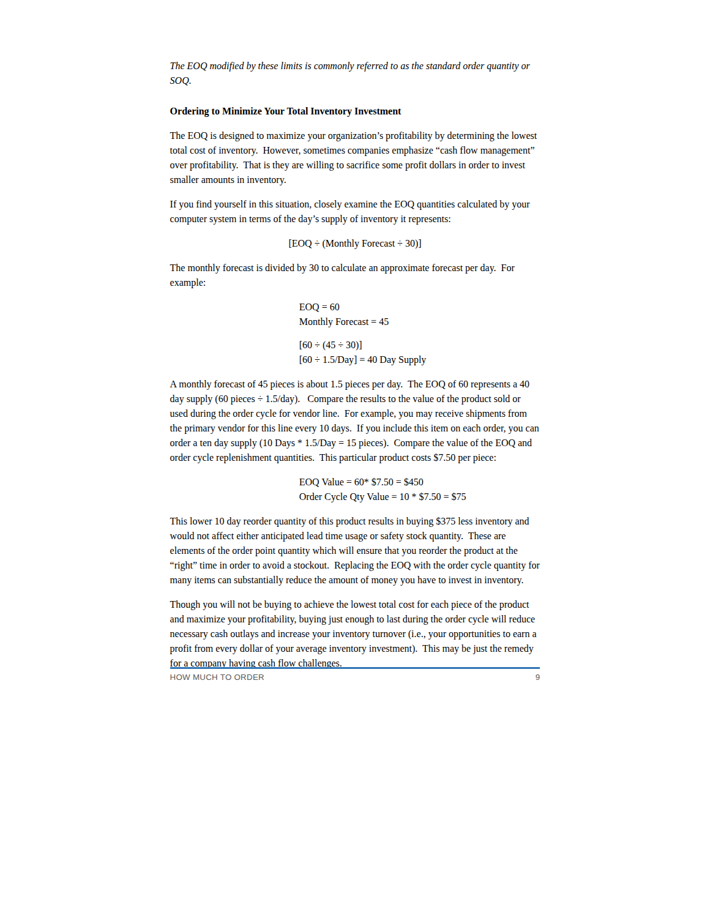The EOQ modified by these limits is commonly referred to as the standard order quantity or SOQ.
Ordering to Minimize Your Total Inventory Investment
The EOQ is designed to maximize your organization’s profitability by determining the lowest total cost of inventory. However, sometimes companies emphasize “cash flow management” over profitability. That is they are willing to sacrifice some profit dollars in order to invest smaller amounts in inventory.
If you find yourself in this situation, closely examine the EOQ quantities calculated by your computer system in terms of the day’s supply of inventory it represents:
[EOQ ÷ (Monthly Forecast ÷ 30)]
The monthly forecast is divided by 30 to calculate an approximate forecast per day. For example:
EOQ = 60
Monthly Forecast = 45
[60 ÷ (45 ÷ 30)]
[60 ÷ 1.5/Day] = 40 Day Supply
A monthly forecast of 45 pieces is about 1.5 pieces per day. The EOQ of 60 represents a 40 day supply (60 pieces ÷ 1.5/day). Compare the results to the value of the product sold or used during the order cycle for vendor line. For example, you may receive shipments from the primary vendor for this line every 10 days. If you include this item on each order, you can order a ten day supply (10 Days * 1.5/Day = 15 pieces). Compare the value of the EOQ and order cycle replenishment quantities. This particular product costs $7.50 per piece:
EOQ Value = 60* $7.50 = $450
Order Cycle Qty Value = 10 * $7.50 = $75
This lower 10 day reorder quantity of this product results in buying $375 less inventory and would not affect either anticipated lead time usage or safety stock quantity. These are elements of the order point quantity which will ensure that you reorder the product at the “right” time in order to avoid a stockout. Replacing the EOQ with the order cycle quantity for many items can substantially reduce the amount of money you have to invest in inventory.
Though you will not be buying to achieve the lowest total cost for each piece of the product and maximize your profitability, buying just enough to last during the order cycle will reduce necessary cash outlays and increase your inventory turnover (i.e., your opportunities to earn a profit from every dollar of your average inventory investment). This may be just the remedy for a company having cash flow challenges.
HOW MUCH TO ORDER 9